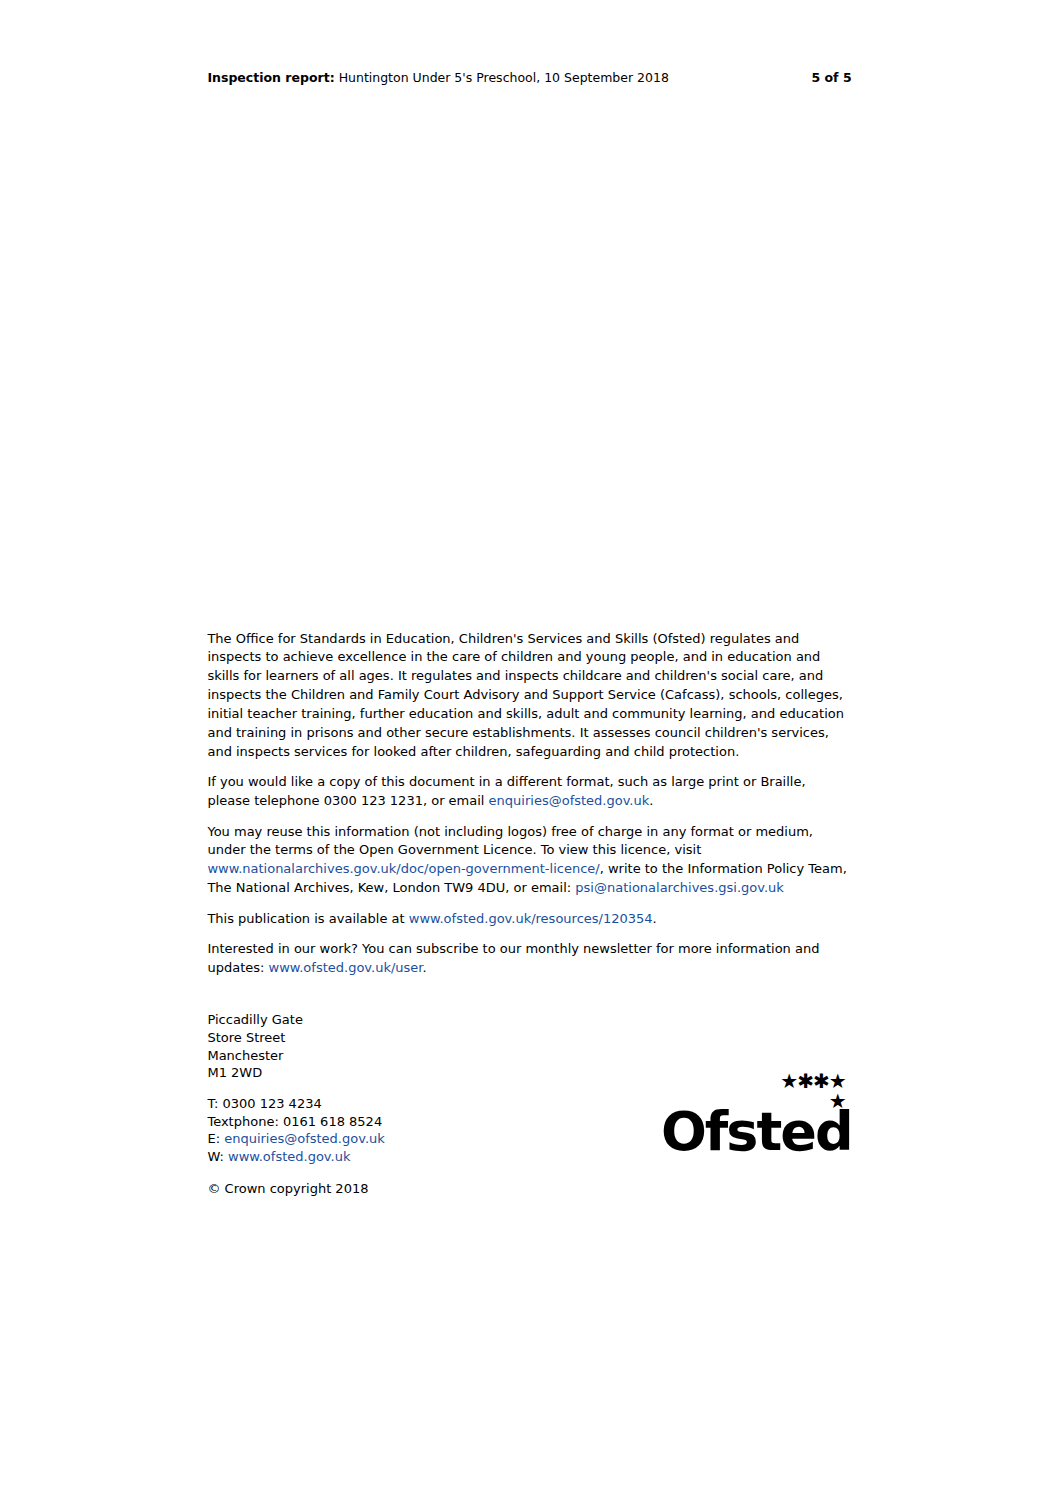Inspection report: Huntington Under 5's Preschool, 10 September 2018
5 of 5
The Office for Standards in Education, Children's Services and Skills (Ofsted) regulates and inspects to achieve excellence in the care of children and young people, and in education and skills for learners of all ages. It regulates and inspects childcare and children's social care, and inspects the Children and Family Court Advisory and Support Service (Cafcass), schools, colleges, initial teacher training, further education and skills, adult and community learning, and education and training in prisons and other secure establishments. It assesses council children's services, and inspects services for looked after children, safeguarding and child protection.
If you would like a copy of this document in a different format, such as large print or Braille, please telephone 0300 123 1231, or email enquiries@ofsted.gov.uk.
You may reuse this information (not including logos) free of charge in any format or medium, under the terms of the Open Government Licence. To view this licence, visit www.nationalarchives.gov.uk/doc/open-government-licence/, write to the Information Policy Team, The National Archives, Kew, London TW9 4DU, or email: psi@nationalarchives.gsi.gov.uk
This publication is available at www.ofsted.gov.uk/resources/120354.
Interested in our work? You can subscribe to our monthly newsletter for more information and updates: www.ofsted.gov.uk/user.
Piccadilly Gate
Store Street
Manchester
M1 2WD
T: 0300 123 4234
Textphone: 0161 618 8524
E: enquiries@ofsted.gov.uk
W: www.ofsted.gov.uk
© Crown copyright 2018
★✱✱★
★
Ofsted